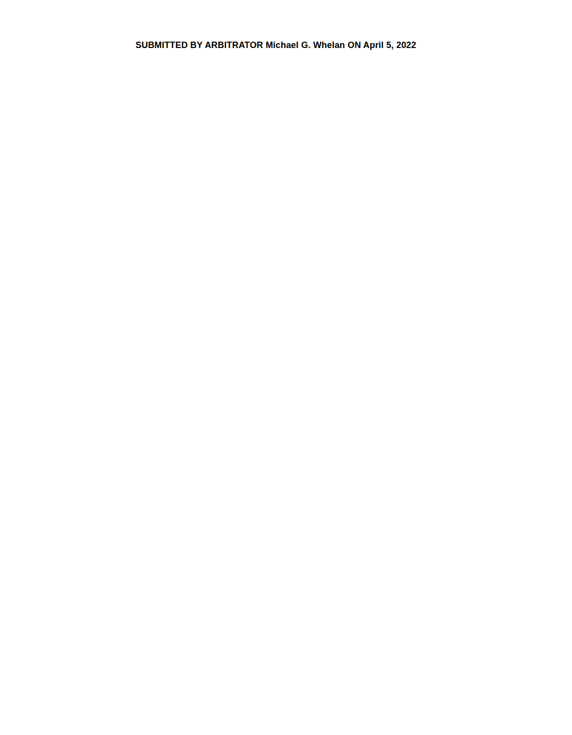SUBMITTED BY ARBITRATOR Michael G. Whelan ON April 5, 2022